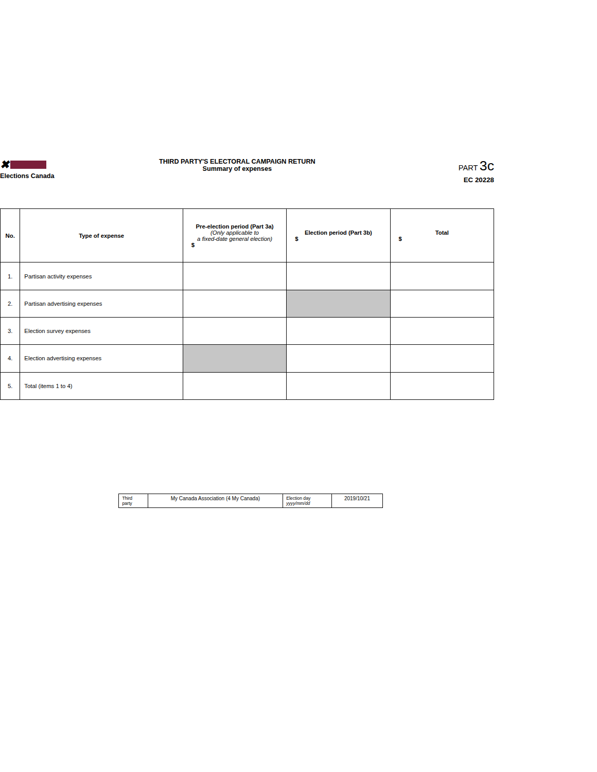✖
Elections Canada
THIRD PARTY'S ELECTORAL CAMPAIGN RETURN
Summary of expenses
PART 3c
EC 20228
| No. | Type of expense | Pre-election period (Part 3a) (Only applicable to a fixed-date general election) $ | Election period (Part 3b) $ | Total $ |
| --- | --- | --- | --- | --- |
| 1. | Partisan activity expenses | | | |
| 2. | Partisan advertising expenses | | | |
| 3. | Election survey expenses | | | |
| 4. | Election advertising expenses | | | |
| 5. | Total (items 1 to 4) | | | |
| Third party | My Canada Association (4 My Canada) | Election day yyyy/mm/dd | 2019/10/21 |